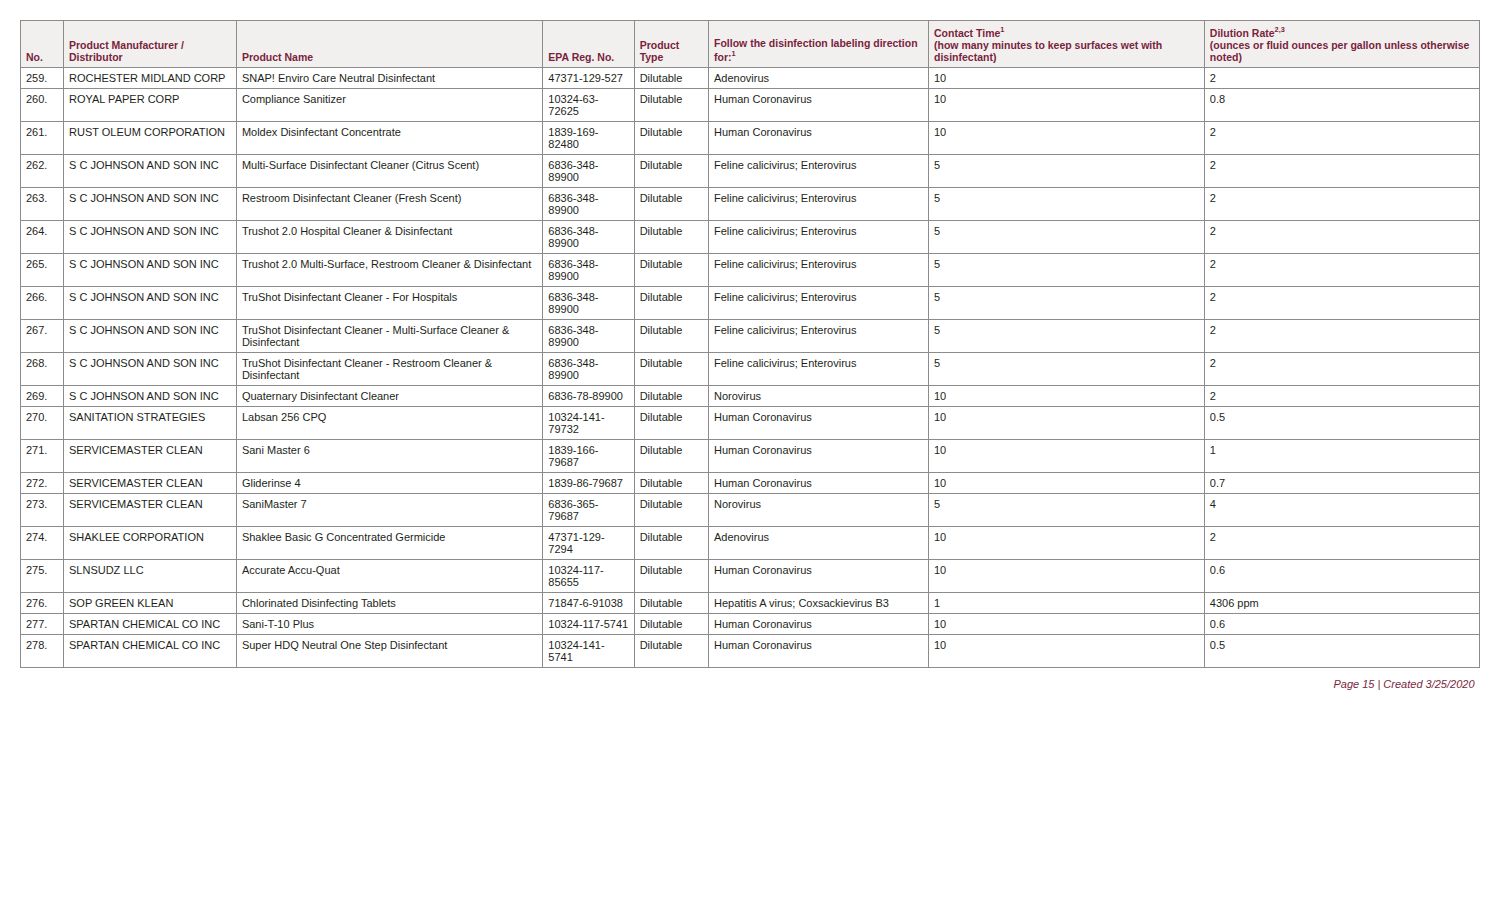| No. | Product Manufacturer / Distributor | Product Name | EPA Reg. No. | Product Type | Follow the disinfection labeling direction for: 1 | Contact Time 1 (how many minutes to keep surfaces wet with disinfectant) | Dilution Rate 2,3 (ounces or fluid ounces per gallon unless otherwise noted) |
| --- | --- | --- | --- | --- | --- | --- | --- |
| 259. | ROCHESTER MIDLAND CORP | SNAP! Enviro Care Neutral Disinfectant | 47371-129-527 | Dilutable | Adenovirus | 10 | 2 |
| 260. | ROYAL PAPER CORP | Compliance Sanitizer | 10324-63-72625 | Dilutable | Human Coronavirus | 10 | 0.8 |
| 261. | RUST OLEUM CORPORATION | Moldex Disinfectant Concentrate | 1839-169-82480 | Dilutable | Human Coronavirus | 10 | 2 |
| 262. | S C JOHNSON AND SON INC | Multi-Surface Disinfectant Cleaner (Citrus Scent) | 6836-348-89900 | Dilutable | Feline calicivirus; Enterovirus | 5 | 2 |
| 263. | S C JOHNSON AND SON INC | Restroom Disinfectant Cleaner (Fresh Scent) | 6836-348-89900 | Dilutable | Feline calicivirus; Enterovirus | 5 | 2 |
| 264. | S C JOHNSON AND SON INC | Trushot 2.0 Hospital Cleaner & Disinfectant | 6836-348-89900 | Dilutable | Feline calicivirus; Enterovirus | 5 | 2 |
| 265. | S C JOHNSON AND SON INC | Trushot 2.0 Multi-Surface, Restroom Cleaner & Disinfectant | 6836-348-89900 | Dilutable | Feline calicivirus; Enterovirus | 5 | 2 |
| 266. | S C JOHNSON AND SON INC | TruShot Disinfectant Cleaner - For Hospitals | 6836-348-89900 | Dilutable | Feline calicivirus; Enterovirus | 5 | 2 |
| 267. | S C JOHNSON AND SON INC | TruShot Disinfectant Cleaner - Multi-Surface Cleaner & Disinfectant | 6836-348-89900 | Dilutable | Feline calicivirus; Enterovirus | 5 | 2 |
| 268. | S C JOHNSON AND SON INC | TruShot Disinfectant Cleaner - Restroom Cleaner & Disinfectant | 6836-348-89900 | Dilutable | Feline calicivirus; Enterovirus | 5 | 2 |
| 269. | S C JOHNSON AND SON INC | Quaternary Disinfectant Cleaner | 6836-78-89900 | Dilutable | Norovirus | 10 | 2 |
| 270. | SANITATION STRATEGIES | Labsan 256 CPQ | 10324-141-79732 | Dilutable | Human Coronavirus | 10 | 0.5 |
| 271. | SERVICEMASTER CLEAN | Sani Master 6 | 1839-166-79687 | Dilutable | Human Coronavirus | 10 | 1 |
| 272. | SERVICEMASTER CLEAN | Gliderinse 4 | 1839-86-79687 | Dilutable | Human Coronavirus | 10 | 0.7 |
| 273. | SERVICEMASTER CLEAN | SaniMaster 7 | 6836-365-79687 | Dilutable | Norovirus | 5 | 4 |
| 274. | SHAKLEE CORPORATION | Shaklee Basic G Concentrated Germicide | 47371-129-7294 | Dilutable | Adenovirus | 10 | 2 |
| 275. | SLNSUDZ LLC | Accurate Accu-Quat | 10324-117-85655 | Dilutable | Human Coronavirus | 10 | 0.6 |
| 276. | SOP GREEN KLEAN | Chlorinated Disinfecting Tablets | 71847-6-91038 | Dilutable | Hepatitis A virus; Coxsackievirus B3 | 1 | 4306 ppm |
| 277. | SPARTAN CHEMICAL CO INC | Sani-T-10 Plus | 10324-117-5741 | Dilutable | Human Coronavirus | 10 | 0.6 |
| 278. | SPARTAN CHEMICAL CO INC | Super HDQ Neutral One Step Disinfectant | 10324-141-5741 | Dilutable | Human Coronavirus | 10 | 0.5 |
| Page 15 / Created 3/25/2020 |